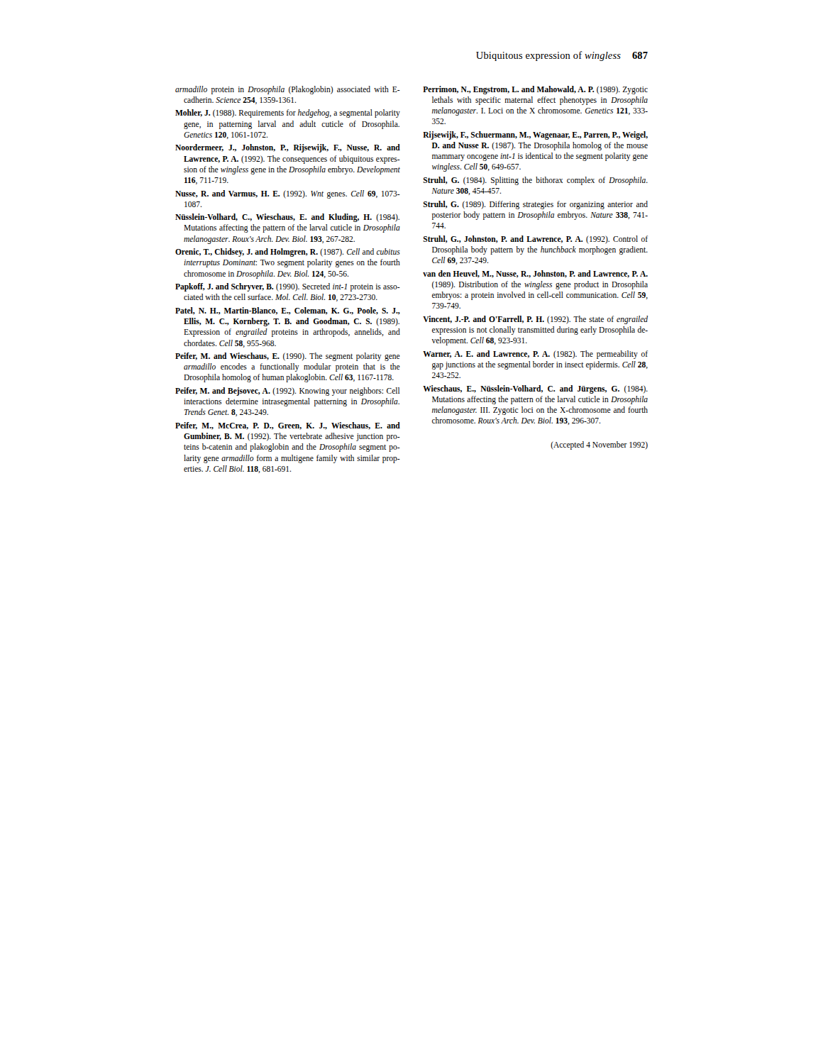Ubiquitous expression of wingless 687
armadillo protein in Drosophila (Plakoglobin) associated with E-cadherin. Science 254, 1359-1361.
Mohler, J. (1988). Requirements for hedgehog, a segmental polarity gene, in patterning larval and adult cuticle of Drosophila. Genetics 120, 1061-1072.
Noordermeer, J., Johnston, P., Rijsewijk, F., Nusse, R. and Lawrence, P. A. (1992). The consequences of ubiquitous expression of the wingless gene in the Drosophila embryo. Development 116, 711-719.
Nusse, R. and Varmus, H. E. (1992). Wnt genes. Cell 69, 1073-1087.
Nüsslein-Volhard, C., Wieschaus, E. and Kluding, H. (1984). Mutations affecting the pattern of the larval cuticle in Drosophila melanogaster. Roux's Arch. Dev. Biol. 193, 267-282.
Orenic, T., Chidsey, J. and Holmgren, R. (1987). Cell and cubitus interruptus Dominant: Two segment polarity genes on the fourth chromosome in Drosophila. Dev. Biol. 124, 50-56.
Papkoff, J. and Schryver, B. (1990). Secreted int-1 protein is associated with the cell surface. Mol. Cell. Biol. 10, 2723-2730.
Patel, N. H., Martin-Blanco, E., Coleman, K. G., Poole, S. J., Ellis, M. C., Kornberg, T. B. and Goodman, C. S. (1989). Expression of engrailed proteins in arthropods, annelids, and chordates. Cell 58, 955-968.
Peifer, M. and Wieschaus, E. (1990). The segment polarity gene armadillo encodes a functionally modular protein that is the Drosophila homolog of human plakoglobin. Cell 63, 1167-1178.
Peifer, M. and Bejsovec, A. (1992). Knowing your neighbors: Cell interactions determine intrasegmental patterning in Drosophila. Trends Genet. 8, 243-249.
Peifer, M., McCrea, P. D., Green, K. J., Wieschaus, E. and Gumbiner, B. M. (1992). The vertebrate adhesive junction proteins b-catenin and plakoglobin and the Drosophila segment polarity gene armadillo form a multigene family with similar properties. J. Cell Biol. 118, 681-691.
Perrimon, N., Engstrom, L. and Mahowald, A. P. (1989). Zygotic lethals with specific maternal effect phenotypes in Drosophila melanogaster. I. Loci on the X chromosome. Genetics 121, 333-352.
Rijsewijk, F., Schuermann, M., Wagenaar, E., Parren, P., Weigel, D. and Nusse R. (1987). The Drosophila homolog of the mouse mammary oncogene int-1 is identical to the segment polarity gene wingless. Cell 50, 649-657.
Struhl, G. (1984). Splitting the bithorax complex of Drosophila. Nature 308, 454-457.
Struhl, G. (1989). Differing strategies for organizing anterior and posterior body pattern in Drosophila embryos. Nature 338, 741-744.
Struhl, G., Johnston, P. and Lawrence, P. A. (1992). Control of Drosophila body pattern by the hunchback morphogen gradient. Cell 69, 237-249.
van den Heuvel, M., Nusse, R., Johnston, P. and Lawrence, P. A. (1989). Distribution of the wingless gene product in Drosophila embryos: a protein involved in cell-cell communication. Cell 59, 739-749.
Vincent, J.-P. and O'Farrell, P. H. (1992). The state of engrailed expression is not clonally transmitted during early Drosophila development. Cell 68, 923-931.
Warner, A. E. and Lawrence, P. A. (1982). The permeability of gap junctions at the segmental border in insect epidermis. Cell 28, 243-252.
Wieschaus, E., Nüsslein-Volhard, C. and Jürgens, G. (1984). Mutations affecting the pattern of the larval cuticle in Drosophila melanogaster. III. Zygotic loci on the X-chromosome and fourth chromosome. Roux's Arch. Dev. Biol. 193, 296-307.
(Accepted 4 November 1992)